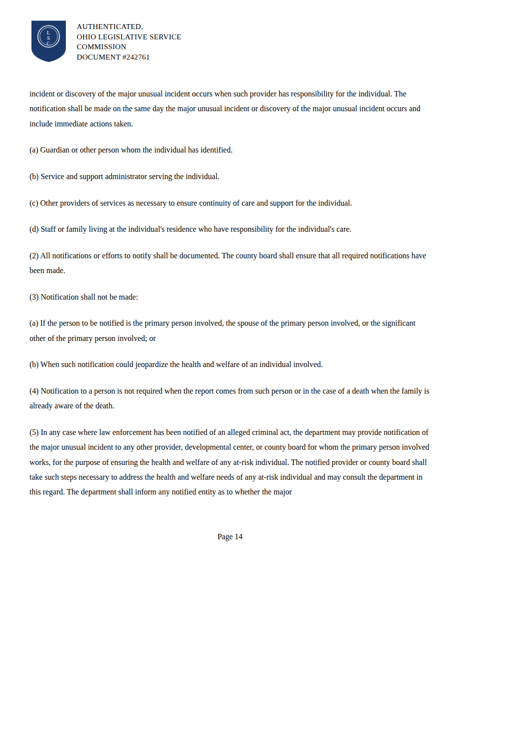L S C
AUTHENTICATED,
OHIO LEGISLATIVE SERVICE
COMMISSION
DOCUMENT #242761
incident or discovery of the major unusual incident occurs when such provider has responsibility for the individual. The notification shall be made on the same day the major unusual incident or discovery of the major unusual incident occurs and include immediate actions taken.
(a) Guardian or other person whom the individual has identified.
(b) Service and support administrator serving the individual.
(c) Other providers of services as necessary to ensure continuity of care and support for the individual.
(d) Staff or family living at the individual's residence who have responsibility for the individual's care.
(2) All notifications or efforts to notify shall be documented. The county board shall ensure that all required notifications have been made.
(3) Notification shall not be made:
(a) If the person to be notified is the primary person involved, the spouse of the primary person involved, or the significant other of the primary person involved; or
(b) When such notification could jeopardize the health and welfare of an individual involved.
(4) Notification to a person is not required when the report comes from such person or in the case of a death when the family is already aware of the death.
(5) In any case where law enforcement has been notified of an alleged criminal act, the department may provide notification of the major unusual incident to any other provider, developmental center, or county board for whom the primary person involved works, for the purpose of ensuring the health and welfare of any at-risk individual. The notified provider or county board shall take such steps necessary to address the health and welfare needs of any at-risk individual and may consult the department in this regard. The department shall inform any notified entity as to whether the major
Page 14